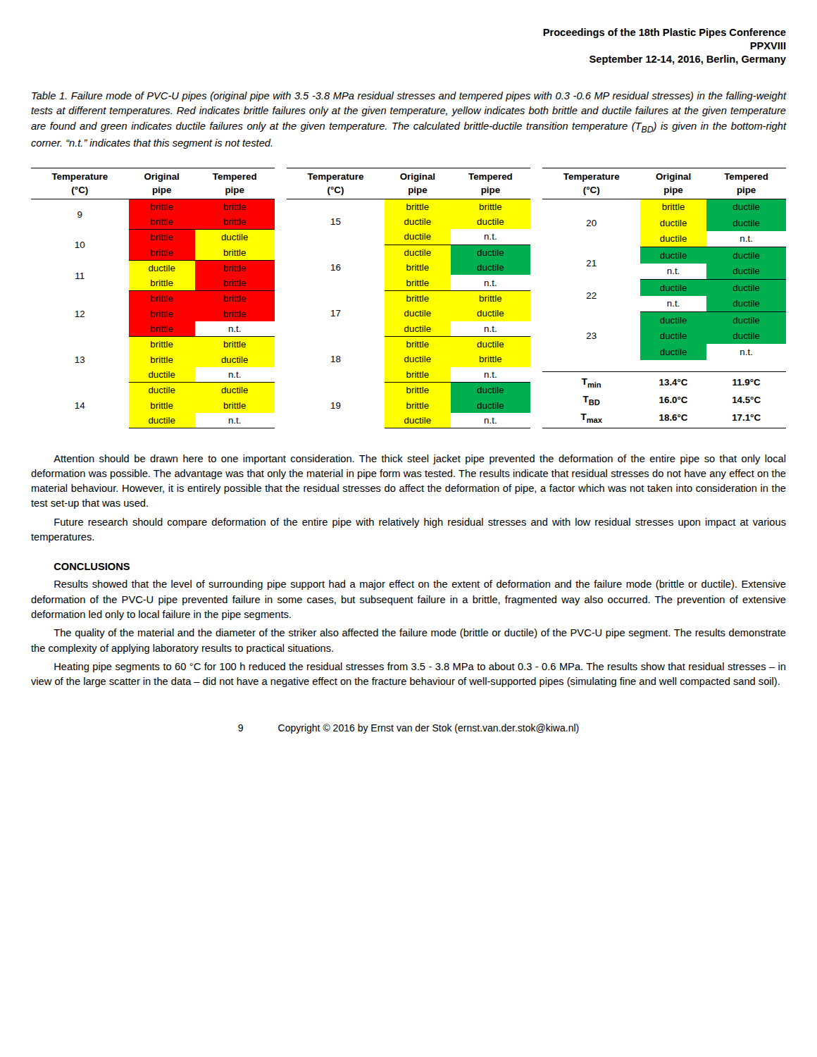Proceedings of the 18th Plastic Pipes Conference
PPXVIII
September 12-14, 2016, Berlin, Germany
Table 1. Failure mode of PVC-U pipes (original pipe with 3.5 -3.8 MPa residual stresses and tempered pipes with 0.3 -0.6 MP residual stresses) in the falling-weight tests at different temperatures. Red indicates brittle failures only at the given temperature, yellow indicates both brittle and ductile failures at the given temperature are found and green indicates ductile failures only at the given temperature. The calculated brittle-ductile transition temperature (TBD) is given in the bottom-right corner. “n.t.” indicates that this segment is not tested.
| Temperature (°C) | Original pipe | Tempered pipe |
| --- | --- | --- |
| 9 | brittle | brittle |
| brittle | brittle |
| 10 | brittle | ductile |
| brittle | brittle |
| 11 | ductile | brittle |
| brittle | brittle |
| 12 | brittle | brittle |
| brittle | brittle |
| brittle | n.t. |
| 13 | brittle | brittle |
| brittle | ductile |
| ductile | n.t. |
| 14 | ductile | ductile |
| brittle | brittle |
| ductile | n.t. |
| Temperature (°C) | Original pipe | Tempered pipe |
| --- | --- | --- |
| 15 | brittle | brittle |
| ductile | ductile |
| ductile | n.t. |
| 16 | ductile | ductile |
| brittle | ductile |
| brittle | n.t. |
| 17 | brittle | brittle |
| ductile | ductile |
| ductile | n.t. |
| 18 | brittle | ductile |
| ductile | brittle |
| brittle | n.t. |
| 19 | brittle | ductile |
| brittle | ductile |
| ductile | n.t. |
| Temperature (°C) | Original pipe | Tempered pipe |
| --- | --- | --- |
| 20 | brittle | ductile |
| ductile | ductile |
| ductile | n.t. |
| 21 | ductile | ductile |
| n.t. | ductile |
| 22 | ductile | ductile |
| n.t. | ductile |
| 23 | ductile | ductile |
| ductile | ductile |
| ductile | n.t. |
| T min | 13.4°C | 11.9°C |
| T BD | 16.0°C | 14.5°C |
| T max | 18.6°C | 17.1°C |
Attention should be drawn here to one important consideration. The thick steel jacket pipe prevented the deformation of the entire pipe so that only local deformation was possible. The advantage was that only the material in pipe form was tested. The results indicate that residual stresses do not have any effect on the material behaviour. However, it is entirely possible that the residual stresses do affect the deformation of pipe, a factor which was not taken into consideration in the test set-up that was used.
Future research should compare deformation of the entire pipe with relatively high residual stresses and with low residual stresses upon impact at various temperatures.
CONCLUSIONS
Results showed that the level of surrounding pipe support had a major effect on the extent of deformation and the failure mode (brittle or ductile). Extensive deformation of the PVC-U pipe prevented failure in some cases, but subsequent failure in a brittle, fragmented way also occurred. The prevention of extensive deformation led only to local failure in the pipe segments.
The quality of the material and the diameter of the striker also affected the failure mode (brittle or ductile) of the PVC-U pipe segment. The results demonstrate the complexity of applying laboratory results to practical situations.
Heating pipe segments to 60 °C for 100 h reduced the residual stresses from 3.5 - 3.8 MPa to about 0.3 - 0.6 MPa. The results show that residual stresses – in view of the large scatter in the data – did not have a negative effect on the fracture behaviour of well-supported pipes (simulating fine and well compacted sand soil).
9 Copyright © 2016 by Ernst van der Stok (ernst.van.der.stok@kiwa.nl)